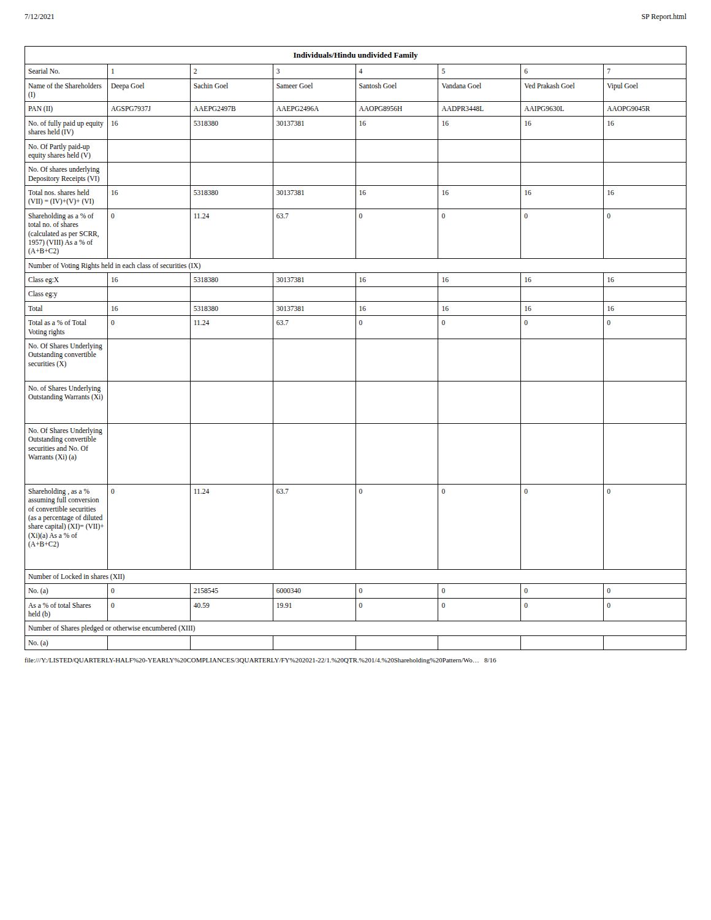7/12/2021 SP Report.html
| Individuals/Hindu undivided Family |
| Searial No. | 1 | 2 | 3 | 4 | 5 | 6 | 7 |
| Name of the Shareholders (I) | Deepa Goel | Sachin Goel | Sameer Goel | Santosh Goel | Vandana Goel | Ved Prakash Goel | Vipul Goel |
| PAN (II) | AGSPG7937J | AAEPG2497B | AAEPG2496A | AAOPG8956H | AADPR3448L | AAIPG9630L | AAOPG9045R |
| No. of fully paid up equity shares held (IV) | 16 | 5318380 | 30137381 | 16 | 16 | 16 | 16 |
| No. Of Partly paid-up equity shares held (V) | | | | | | | |
| No. Of shares underlying Depository Receipts (VI) | | | | | | | |
| Total nos. shares held (VII) = (IV)+(V)+ (VI) | 16 | 5318380 | 30137381 | 16 | 16 | 16 | 16 |
| Shareholding as a % of total no. of shares (calculated as per SCRR, 1957) (VIII) As a % of (A+B+C2) | 0 | 11.24 | 63.7 | 0 | 0 | 0 | 0 |
| Number of Voting Rights held in each class of securities (IX) |
| Class eg:X | 16 | 5318380 | 30137381 | 16 | 16 | 16 | 16 |
| Class eg:y | | | | | | | |
| Total | 16 | 5318380 | 30137381 | 16 | 16 | 16 | 16 |
| Total as a % of Total Voting rights | 0 | 11.24 | 63.7 | 0 | 0 | 0 | 0 |
| No. Of Shares Underlying Outstanding convertible securities (X) | | | | | | | |
| No. of Shares Underlying Outstanding Warrants (Xi) | | | | | | | |
| No. Of Shares Underlying Outstanding convertible securities and No. Of Warrants (Xi) (a) | | | | | | | |
| Shareholding , as a % assuming full conversion of convertible securities (as a percentage of diluted share capital) (XI)= (VII)+(Xi)(a) As a % of (A+B+C2) | 0 | 11.24 | 63.7 | 0 | 0 | 0 | 0 |
| Number of Locked in shares (XII) |
| No. (a) | 0 | 2158545 | 6000340 | 0 | 0 | 0 | 0 |
| As a % of total Shares held (b) | 0 | 40.59 | 19.91 | 0 | 0 | 0 | 0 |
| Number of Shares pledged or otherwise encumbered (XIII) |
| No. (a) | | | | | | | |
file:///Y:/LISTED/QUARTERLY-HALF%20-YEARLY%20COMPLIANCES/3QUARTERLY/FY%202021-22/1.%20QTR.%201/4.%20Shareholding%20Pattern/Wo… 8/16